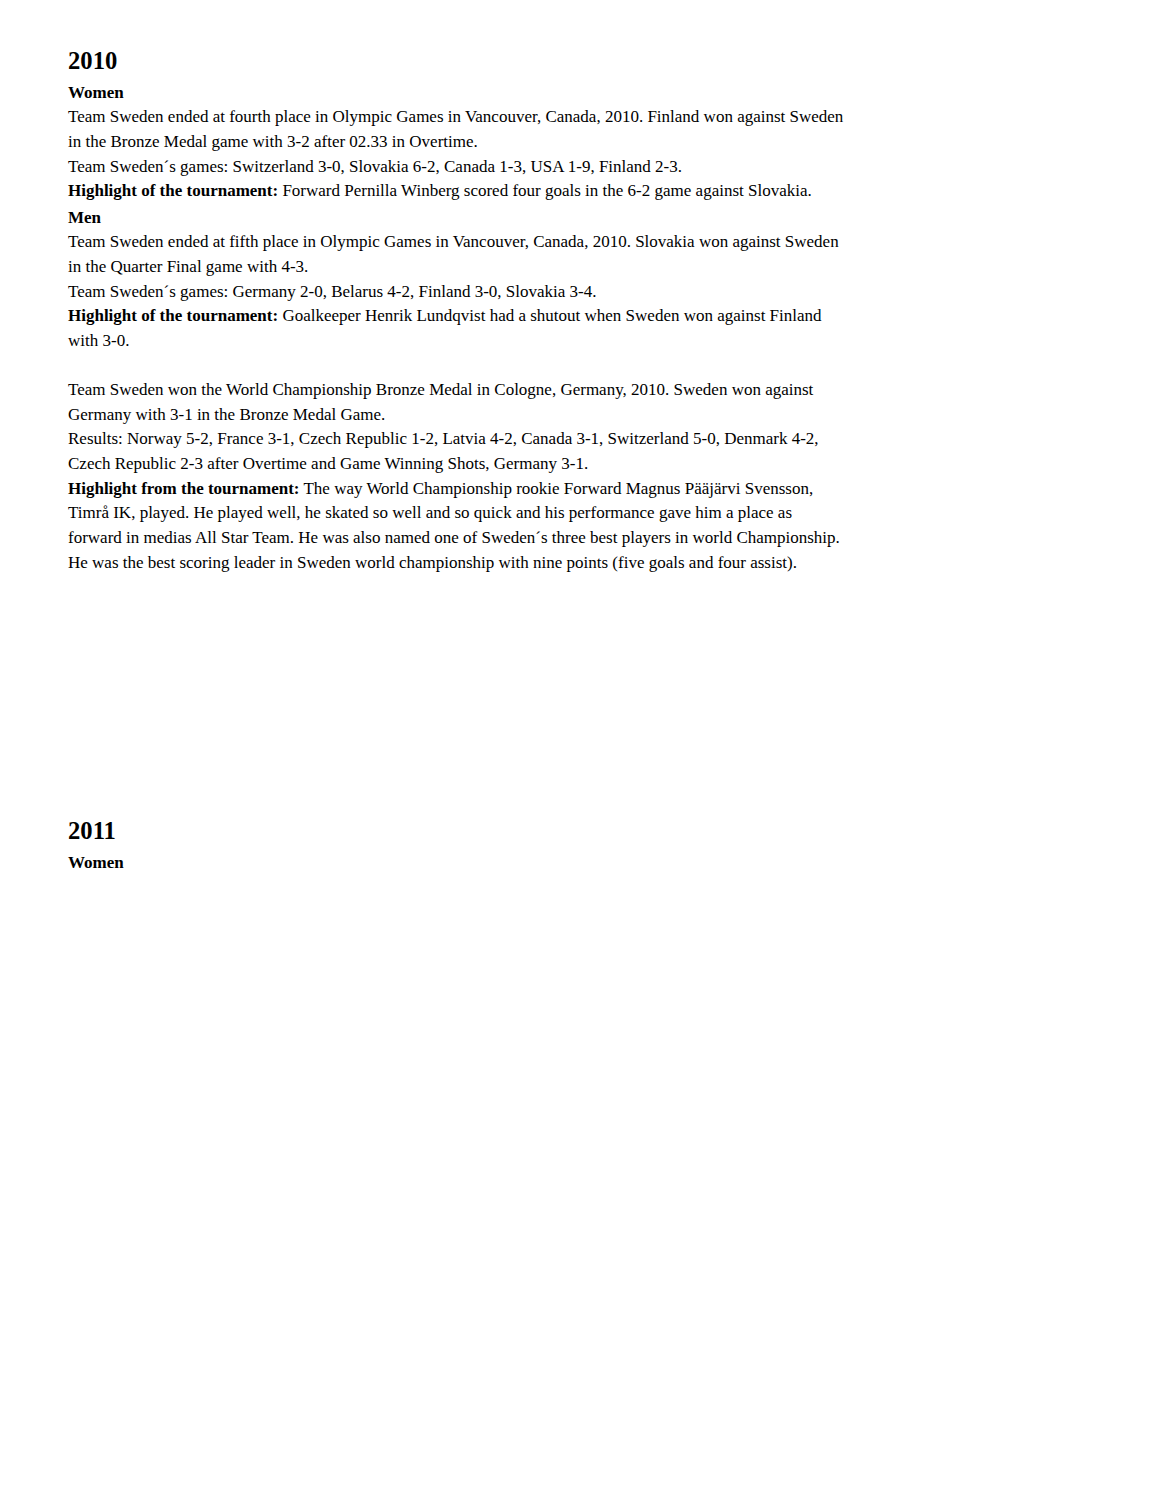2010
Women
Team Sweden ended at fourth place in Olympic Games in Vancouver, Canada, 2010. Finland won against Sweden in the Bronze Medal game with 3-2 after 02.33 in Overtime.
Team Sweden´s games: Switzerland 3-0, Slovakia 6-2, Canada 1-3, USA 1-9, Finland 2-3.
Highlight of the tournament: Forward Pernilla Winberg scored four goals in the 6-2 game against Slovakia.
Men
Team Sweden ended at fifth place in Olympic Games in Vancouver, Canada, 2010. Slovakia won against Sweden in the Quarter Final game with 4-3.
Team Sweden´s games: Germany 2-0, Belarus 4-2, Finland 3-0, Slovakia 3-4.
Highlight of the tournament: Goalkeeper Henrik Lundqvist had a shutout when Sweden won against Finland with 3-0.
Team Sweden won the World Championship Bronze Medal in Cologne, Germany, 2010. Sweden won against Germany with 3-1 in the Bronze Medal Game.
Results: Norway 5-2, France 3-1, Czech Republic 1-2, Latvia 4-2, Canada 3-1, Switzerland 5-0, Denmark 4-2, Czech Republic 2-3 after Overtime and Game Winning Shots, Germany 3-1.
Highlight from the tournament: The way World Championship rookie Forward Magnus Pääjärvi Svensson, Timrå IK, played. He played well, he skated so well and so quick and his performance gave him a place as forward in medias All Star Team. He was also named one of Sweden´s three best players in world Championship. He was the best scoring leader in Sweden world championship with nine points (five goals and four assist).
2011
Women